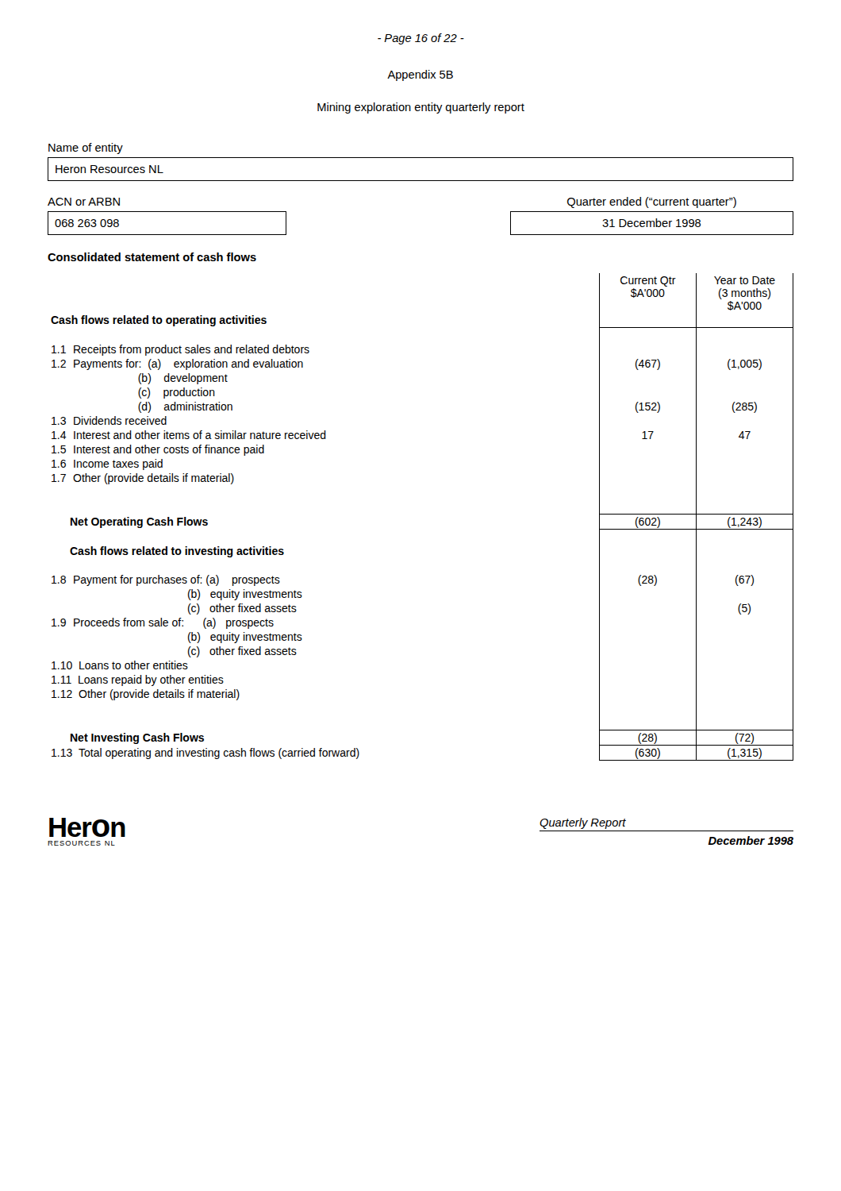- Page 16 of 22 -
Appendix 5B
Mining exploration entity quarterly report
Name of entity
Heron Resources NL
ACN or ARBN
Quarter ended (“current quarter”)
068 263 098
31 December 1998
Consolidated statement of cash flows
| | Current Qtr $A'000 | Year to Date (3 months) $A'000 |
| Cash flows related to operating activities | | |
| 1.1 Receipts from product sales and related debtors | | |
| 1.2 Payments for: (a) exploration and evaluation | (467) | (1,005) |
| (b) development | | |
| (c) production | | |
| (d) administration | (152) | (285) |
| 1.3 Dividends received | | |
| 1.4 Interest and other items of a similar nature received | 17 | 47 |
| 1.5 Interest and other costs of finance paid | | |
| 1.6 Income taxes paid | | |
| 1.7 Other (provide details if material) | | |
| Net Operating Cash Flows | (602) | (1,243) |
| Cash flows related to investing activities | | |
| 1.8 Payment for purchases of: (a) prospects | (28) | (67) |
| (b) equity investments | | |
| (c) other fixed assets | | (5) |
| 1.9 Proceeds from sale of: (a) prospects | | |
| (b) equity investments | | |
| (c) other fixed assets | | |
| 1.10 Loans to other entities | | |
| 1.11 Loans repaid by other entities | | |
| 1.12 Other (provide details if material) | | |
| Net Investing Cash Flows | (28) | (72) |
| 1.13 Total operating and investing cash flows (carried forward) | (630) | (1,315) |
Heron
RESOURCES NL
Quarterly Report
December 1998